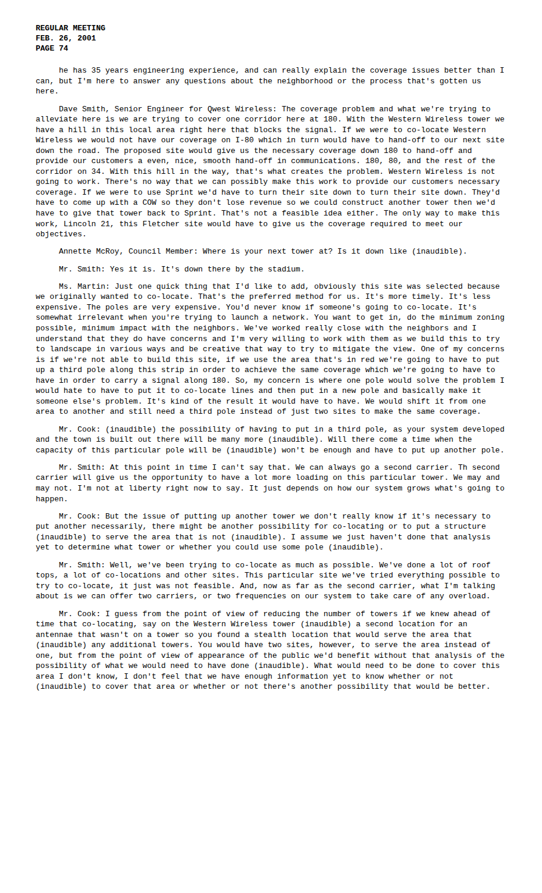REGULAR MEETING
FEB. 26, 2001
PAGE 74
he has 35 years engineering experience, and can really explain the coverage issues better than I can, but I'm here to answer any questions about the neighborhood or the process that's gotten us here.
Dave Smith, Senior Engineer for Qwest Wireless: The coverage problem and what we're trying to alleviate here is we are trying to cover one corridor here at 180. With the Western Wireless tower we have a hill in this local area right here that blocks the signal. If we were to co-locate Western Wireless we would not have our coverage on I-80 which in turn would have to hand-off to our next site down the road. The proposed site would give us the necessary coverage down 180 to hand-off and provide our customers a even, nice, smooth hand-off in communications. 180, 80, and the rest of the corridor on 34. With this hill in the way, that's what creates the problem. Western Wireless is not going to work. There's no way that we can possibly make this work to provide our customers necessary coverage. If we were to use Sprint we'd have to turn their site down to turn their site down. They'd have to come up with a COW so they don't lose revenue so we could construct another tower then we'd have to give that tower back to Sprint. That's not a feasible idea either. The only way to make this work, Lincoln 21, this Fletcher site would have to give us the coverage required to meet our objectives.
Annette McRoy, Council Member: Where is your next tower at? Is it down like (inaudible).
Mr. Smith: Yes it is. It's down there by the stadium.
Ms. Martin: Just one quick thing that I'd like to add, obviously this site was selected because we originally wanted to co-locate. That's the preferred method for us. It's more timely. It's less expensive. The poles are very expensive. You'd never know if someone's going to co-locate. It's somewhat irrelevant when you're trying to launch a network. You want to get in, do the minimum zoning possible, minimum impact with the neighbors. We've worked really close with the neighbors and I understand that they do have concerns and I'm very willing to work with them as we build this to try to landscape in various ways and be creative that way to try to mitigate the view. One of my concerns is if we're not able to build this site, if we use the area that's in red we're going to have to put up a third pole along this strip in order to achieve the same coverage which we're going to have to have in order to carry a signal along 180. So, my concern is where one pole would solve the problem I would hate to have to put it to co-locate lines and then put in a new pole and basically make it someone else's problem. It's kind of the result it would have to have. We would shift it from one area to another and still need a third pole instead of just two sites to make the same coverage.
Mr. Cook: (inaudible) the possibility of having to put in a third pole, as your system developed and the town is built out there will be many more (inaudible). Will there come a time when the capacity of this particular pole will be (inaudible) won't be enough and have to put up another pole.
Mr. Smith: At this point in time I can't say that. We can always go a second carrier. Th second carrier will give us the opportunity to have a lot more loading on this particular tower. We may and may not. I'm not at liberty right now to say. It just depends on how our system grows what's going to happen.
Mr. Cook: But the issue of putting up another tower we don't really know if it's necessary to put another necessarily, there might be another possibility for co-locating or to put a structure (inaudible) to serve the area that is not (inaudible). I assume we just haven't done that analysis yet to determine what tower or whether you could use some pole (inaudible).
Mr. Smith: Well, we've been trying to co-locate as much as possible. We've done a lot of roof tops, a lot of co-locations and other sites. This particular site we've tried everything possible to try to co-locate, it just was not feasible. And, now as far as the second carrier, what I'm talking about is we can offer two carriers, or two frequencies on our system to take care of any overload.
Mr. Cook: I guess from the point of view of reducing the number of towers if we knew ahead of time that co-locating, say on the Western Wireless tower (inaudible) a second location for an antennae that wasn't on a tower so you found a stealth location that would serve the area that (inaudible) any additional towers. You would have two sites, however, to serve the area instead of one, but from the point of view of appearance of the public we'd benefit without that analysis of the possibility of what we would need to have done (inaudible). What would need to be done to cover this area I don't know, I don't feel that we have enough information yet to know whether or not (inaudible) to cover that area or whether or not there's another possibility that would be better.